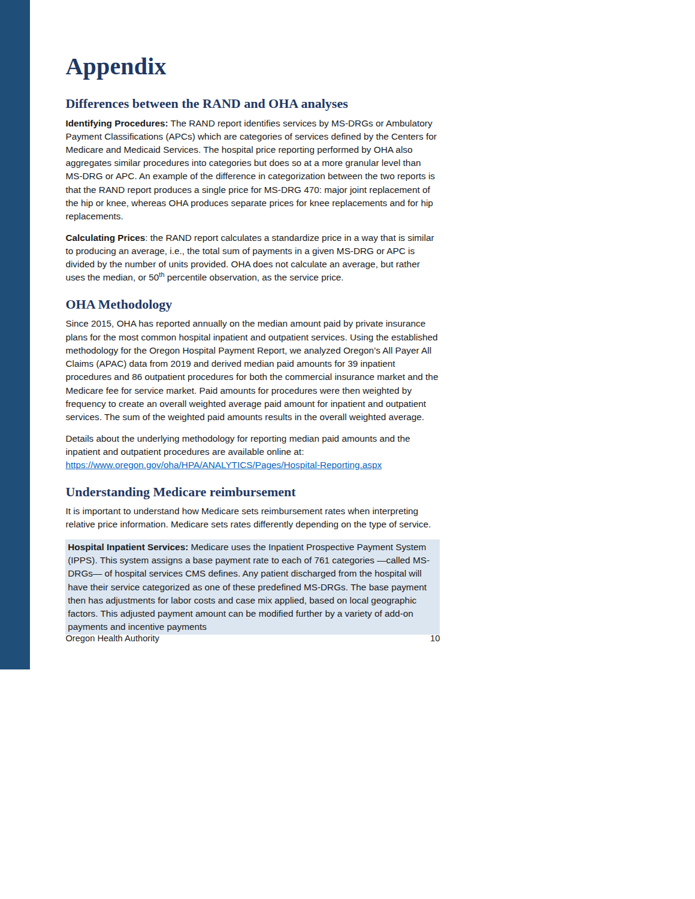Appendix
Differences between the RAND and OHA analyses
Identifying Procedures: The RAND report identifies services by MS-DRGs or Ambulatory Payment Classifications (APCs) which are categories of services defined by the Centers for Medicare and Medicaid Services. The hospital price reporting performed by OHA also aggregates similar procedures into categories but does so at a more granular level than MS-DRG or APC. An example of the difference in categorization between the two reports is that the RAND report produces a single price for MS-DRG 470: major joint replacement of the hip or knee, whereas OHA produces separate prices for knee replacements and for hip replacements.
Calculating Prices: the RAND report calculates a standardize price in a way that is similar to producing an average, i.e., the total sum of payments in a given MS-DRG or APC is divided by the number of units provided. OHA does not calculate an average, but rather uses the median, or 50th percentile observation, as the service price.
OHA Methodology
Since 2015, OHA has reported annually on the median amount paid by private insurance plans for the most common hospital inpatient and outpatient services. Using the established methodology for the Oregon Hospital Payment Report, we analyzed Oregon’s All Payer All Claims (APAC) data from 2019 and derived median paid amounts for 39 inpatient procedures and 86 outpatient procedures for both the commercial insurance market and the Medicare fee for service market. Paid amounts for procedures were then weighted by frequency to create an overall weighted average paid amount for inpatient and outpatient services. The sum of the weighted paid amounts results in the overall weighted average.
Details about the underlying methodology for reporting median paid amounts and the inpatient and outpatient procedures are available online at:
https://www.oregon.gov/oha/HPA/ANALYTICS/Pages/Hospital-Reporting.aspx
Understanding Medicare reimbursement
It is important to understand how Medicare sets reimbursement rates when interpreting relative price information. Medicare sets rates differently depending on the type of service.
Hospital Inpatient Services: Medicare uses the Inpatient Prospective Payment System (IPPS). This system assigns a base payment rate to each of 761 categories —called MS-DRGs— of hospital services CMS defines. Any patient discharged from the hospital will have their service categorized as one of these predefined MS-DRGs. The base payment then has adjustments for labor costs and case mix applied, based on local geographic factors. This adjusted payment amount can be modified further by a variety of add-on payments and incentive payments
Oregon Health Authority 10